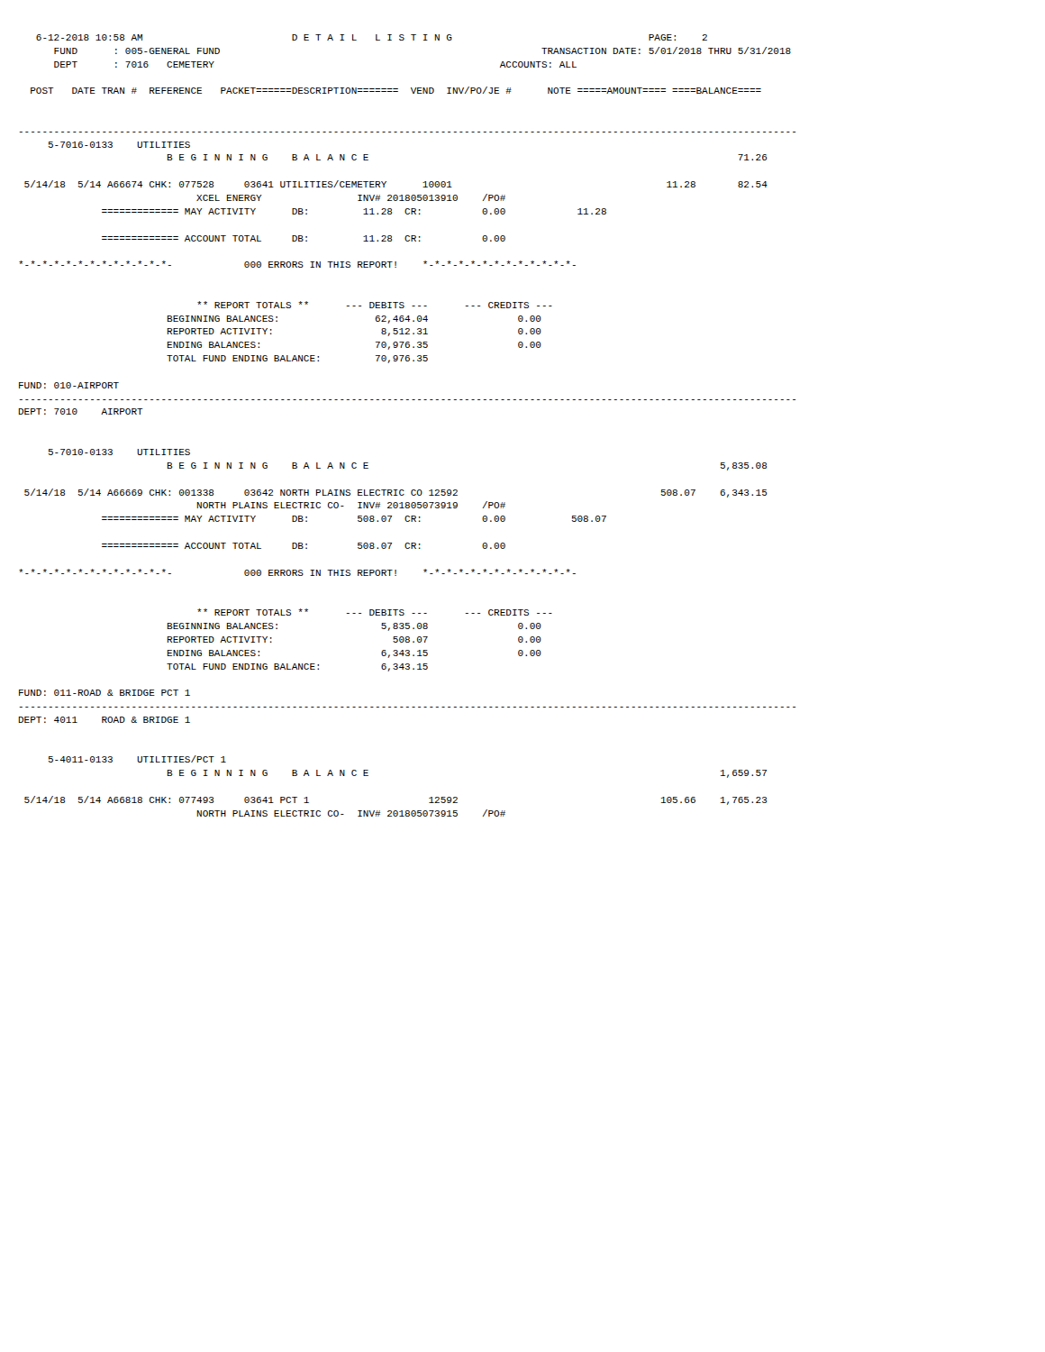6-12-2018 10:58 AM D E T A I L L I S T I N G PAGE: 2 FUND : 005-GENERAL FUND TRANSACTION DATE: 5/01/2018 THRU 5/31/2018 DEPT : 7016 CEMETERY ACCOUNTS: ALL POST DATE TRAN # REFERENCE PACKET======DESCRIPTION======= VEND INV/PO/JE # NOTE =====AMOUNT==== ====BALANCE==== ----------------------------------------------------------------------------------------------------------------------------------- 5-7016-0133 UTILITIES B E G I N N I N G B A L A N C E 71.26 5/14/18 5/14 A66674 CHK: 077528 03641 UTILITIES/CEMETERY 10001 11.28 82.54 XCEL ENERGY INV# 201805013910 /PO# ============= MAY ACTIVITY DB: 11.28 CR: 0.00 11.28 ============= ACCOUNT TOTAL DB: 11.28 CR: 0.00 *-*-*-*-*-*-*-*-*-*-*-*-*- 000 ERRORS IN THIS REPORT! *-*-*-*-*-*-*-*-*-*-*-*-*- ** REPORT TOTALS ** --- DEBITS --- --- CREDITS --- BEGINNING BALANCES: 62,464.04 0.00 REPORTED ACTIVITY: 8,512.31 0.00 ENDING BALANCES: 70,976.35 0.00 TOTAL FUND ENDING BALANCE: 70,976.35 FUND: 010-AIRPORT ----------------------------------------------------------------------------------------------------------------------------------- DEPT: 7010 AIRPORT 5-7010-0133 UTILITIES B E G I N N I N G B A L A N C E 5,835.08 5/14/18 5/14 A66669 CHK: 001338 03642 NORTH PLAINS ELECTRIC CO 12592 508.07 6,343.15 NORTH PLAINS ELECTRIC CO- INV# 201805073919 /PO# ============= MAY ACTIVITY DB: 508.07 CR: 0.00 508.07 ============= ACCOUNT TOTAL DB: 508.07 CR: 0.00 *-*-*-*-*-*-*-*-*-*-*-*-*- 000 ERRORS IN THIS REPORT! *-*-*-*-*-*-*-*-*-*-*-*-*- ** REPORT TOTALS ** --- DEBITS --- --- CREDITS --- BEGINNING BALANCES: 5,835.08 0.00 REPORTED ACTIVITY: 508.07 0.00 ENDING BALANCES: 6,343.15 0.00 TOTAL FUND ENDING BALANCE: 6,343.15 FUND: 011-ROAD & BRIDGE PCT 1 ----------------------------------------------------------------------------------------------------------------------------------- DEPT: 4011 ROAD & BRIDGE 1 5-4011-0133 UTILITIES/PCT 1 B E G I N N I N G B A L A N C E 1,659.57 5/14/18 5/14 A66818 CHK: 077493 03641 PCT 1 12592 105.66 1,765.23 NORTH PLAINS ELECTRIC CO- INV# 201805073915 /PO#